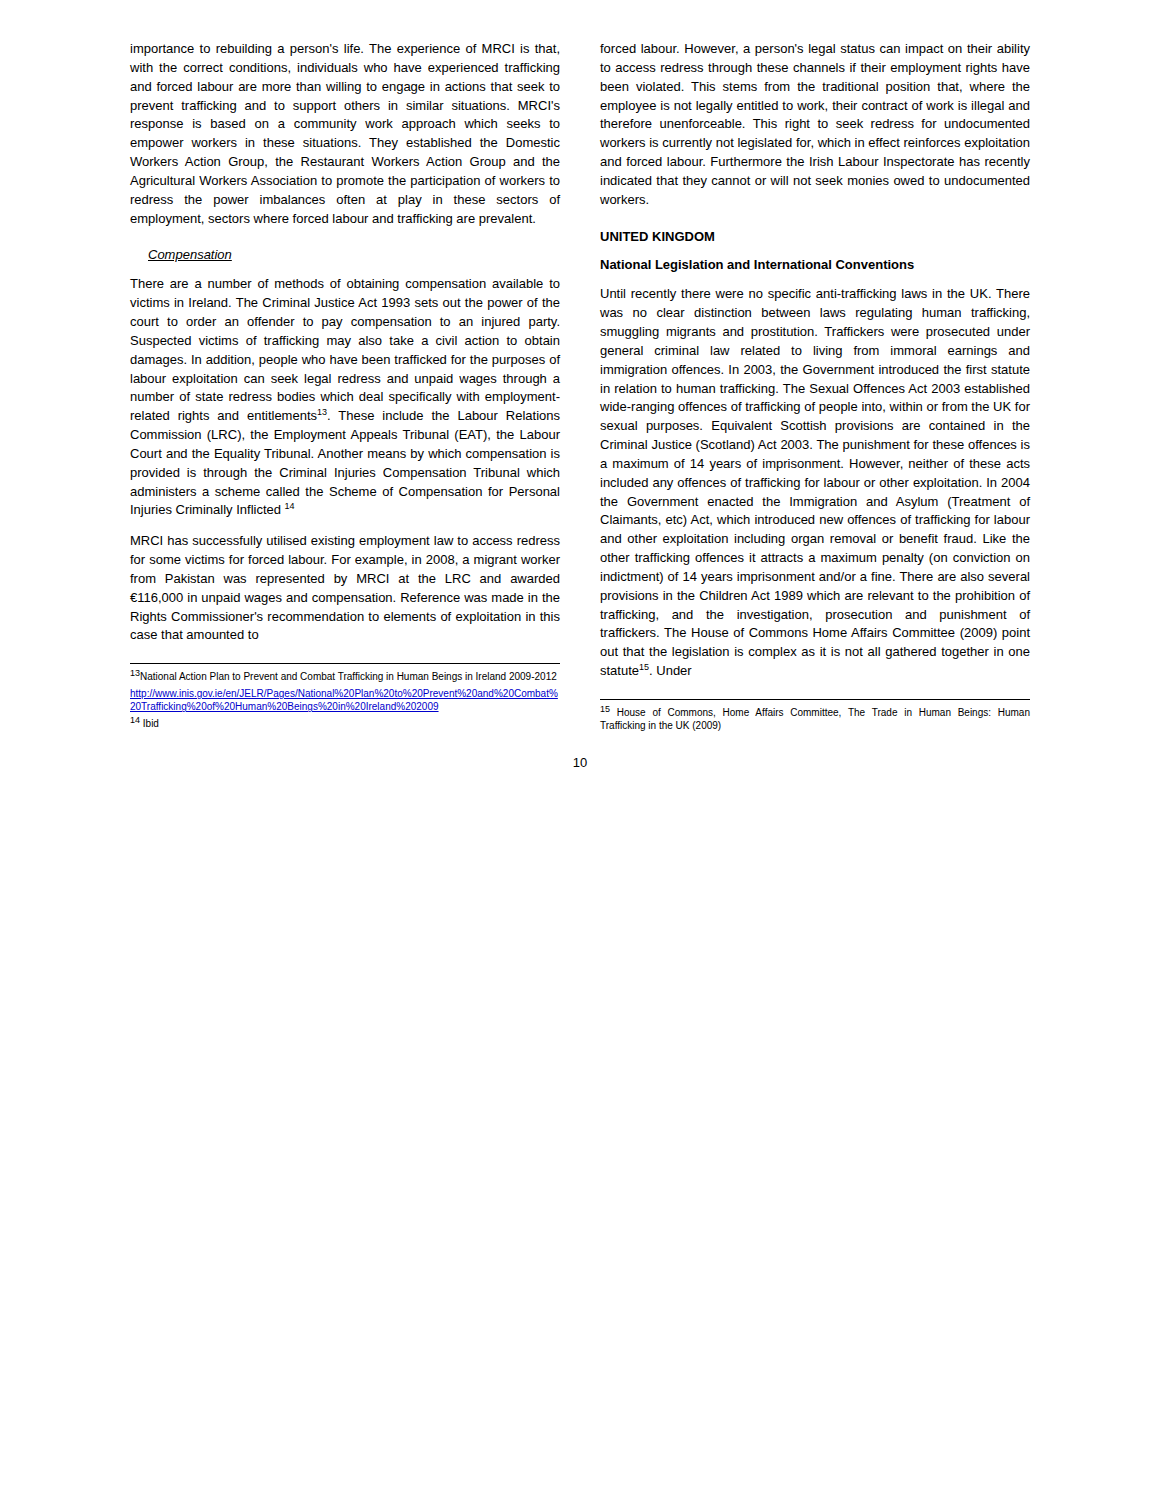importance to rebuilding a person's life. The experience of MRCI is that, with the correct conditions, individuals who have experienced trafficking and forced labour are more than willing to engage in actions that seek to prevent trafficking and to support others in similar situations. MRCI's response is based on a community work approach which seeks to empower workers in these situations. They established the Domestic Workers Action Group, the Restaurant Workers Action Group and the Agricultural Workers Association to promote the participation of workers to redress the power imbalances often at play in these sectors of employment, sectors where forced labour and trafficking are prevalent.
Compensation
There are a number of methods of obtaining compensation available to victims in Ireland. The Criminal Justice Act 1993 sets out the power of the court to order an offender to pay compensation to an injured party. Suspected victims of trafficking may also take a civil action to obtain damages. In addition, people who have been trafficked for the purposes of labour exploitation can seek legal redress and unpaid wages through a number of state redress bodies which deal specifically with employment-related rights and entitlements13. These include the Labour Relations Commission (LRC), the Employment Appeals Tribunal (EAT), the Labour Court and the Equality Tribunal. Another means by which compensation is provided is through the Criminal Injuries Compensation Tribunal which administers a scheme called the Scheme of Compensation for Personal Injuries Criminally Inflicted 14
MRCI has successfully utilised existing employment law to access redress for some victims for forced labour. For example, in 2008, a migrant worker from Pakistan was represented by MRCI at the LRC and awarded €116,000 in unpaid wages and compensation. Reference was made in the Rights Commissioner's recommendation to elements of exploitation in this case that amounted to
13National Action Plan to Prevent and Combat Trafficking in Human Beings in Ireland 2009-2012
http://www.inis.gov.ie/en/JELR/Pages/National%20Plan%20to%20Prevent%20and%20Combat%20Trafficking%20of%20Human%20Beings%20in%20Ireland%202009
14 Ibid
forced labour. However, a person's legal status can impact on their ability to access redress through these channels if their employment rights have been violated. This stems from the traditional position that, where the employee is not legally entitled to work, their contract of work is illegal and therefore unenforceable. This right to seek redress for undocumented workers is currently not legislated for, which in effect reinforces exploitation and forced labour. Furthermore the Irish Labour Inspectorate has recently indicated that they cannot or will not seek monies owed to undocumented workers.
United Kingdom
National Legislation and International Conventions
Until recently there were no specific anti-trafficking laws in the UK. There was no clear distinction between laws regulating human trafficking, smuggling migrants and prostitution. Traffickers were prosecuted under general criminal law related to living from immoral earnings and immigration offences. In 2003, the Government introduced the first statute in relation to human trafficking. The Sexual Offences Act 2003 established wide-ranging offences of trafficking of people into, within or from the UK for sexual purposes. Equivalent Scottish provisions are contained in the Criminal Justice (Scotland) Act 2003. The punishment for these offences is a maximum of 14 years of imprisonment. However, neither of these acts included any offences of trafficking for labour or other exploitation. In 2004 the Government enacted the Immigration and Asylum (Treatment of Claimants, etc) Act, which introduced new offences of trafficking for labour and other exploitation including organ removal or benefit fraud. Like the other trafficking offences it attracts a maximum penalty (on conviction on indictment) of 14 years imprisonment and/or a fine. There are also several provisions in the Children Act 1989 which are relevant to the prohibition of trafficking, and the investigation, prosecution and punishment of traffickers. The House of Commons Home Affairs Committee (2009) point out that the legislation is complex as it is not all gathered together in one statute15. Under
15 House of Commons, Home Affairs Committee, The Trade in Human Beings: Human Trafficking in the UK (2009)
10